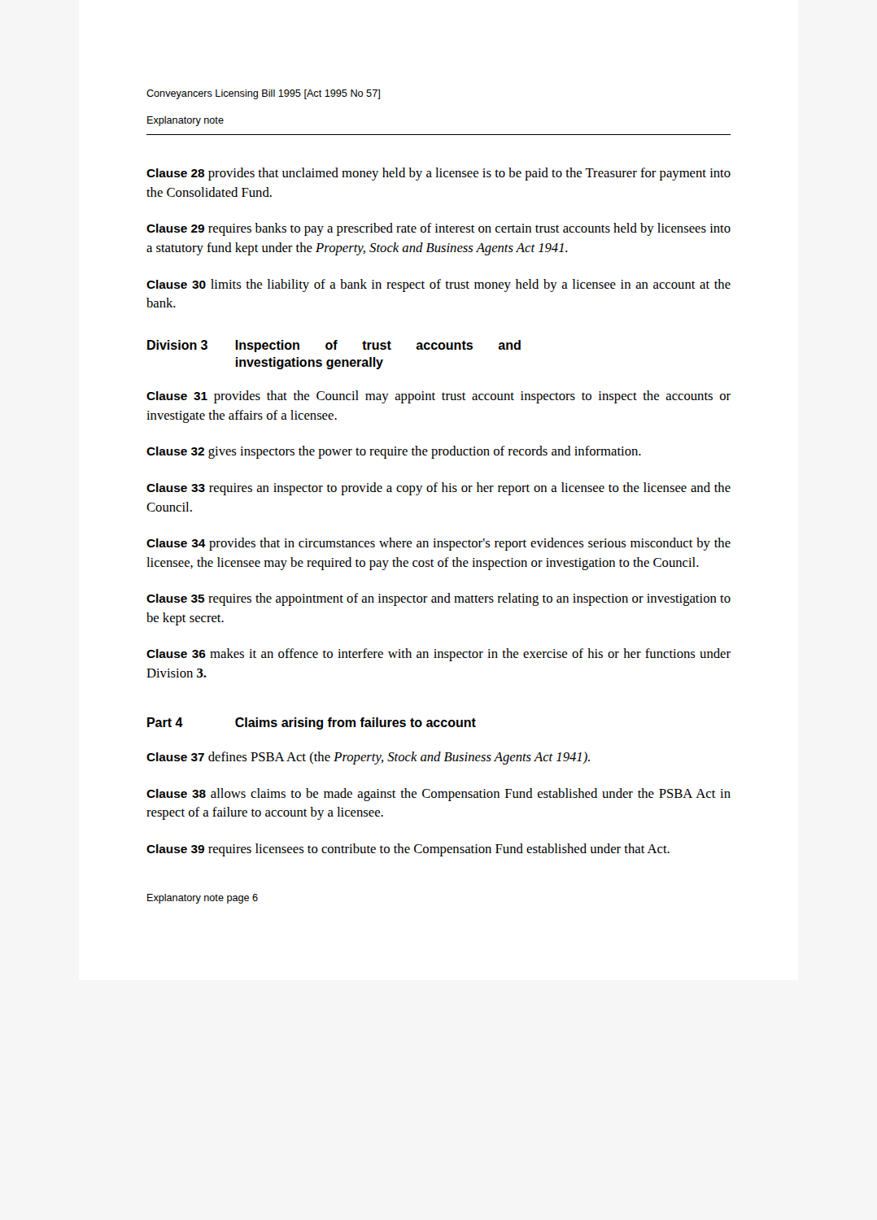Conveyancers Licensing Bill 1995 [Act 1995 No 57]
Explanatory note
Clause 28 provides that unclaimed money held by a licensee is to be paid to the Treasurer for payment into the Consolidated Fund.
Clause 29 requires banks to pay a prescribed rate of interest on certain trust accounts held by licensees into a statutory fund kept under the Property, Stock and Business Agents Act 1941.
Clause 30 limits the liability of a bank in respect of trust money held by a licensee in an account at the bank.
Division 3 Inspection of trust accounts and investigations generally
Clause 31 provides that the Council may appoint trust account inspectors to inspect the accounts or investigate the affairs of a licensee.
Clause 32 gives inspectors the power to require the production of records and information.
Clause 33 requires an inspector to provide a copy of his or her report on a licensee to the licensee and the Council.
Clause 34 provides that in circumstances where an inspector's report evidences serious misconduct by the licensee, the licensee may be required to pay the cost of the inspection or investigation to the Council.
Clause 35 requires the appointment of an inspector and matters relating to an inspection or investigation to be kept secret.
Clause 36 makes it an offence to interfere with an inspector in the exercise of his or her functions under Division 3.
Part 4 Claims arising from failures to account
Clause 37 defines PSBA Act (the Property, Stock and Business Agents Act 1941).
Clause 38 allows claims to be made against the Compensation Fund established under the PSBA Act in respect of a failure to account by a licensee.
Clause 39 requires licensees to contribute to the Compensation Fund established under that Act.
Explanatory note page 6